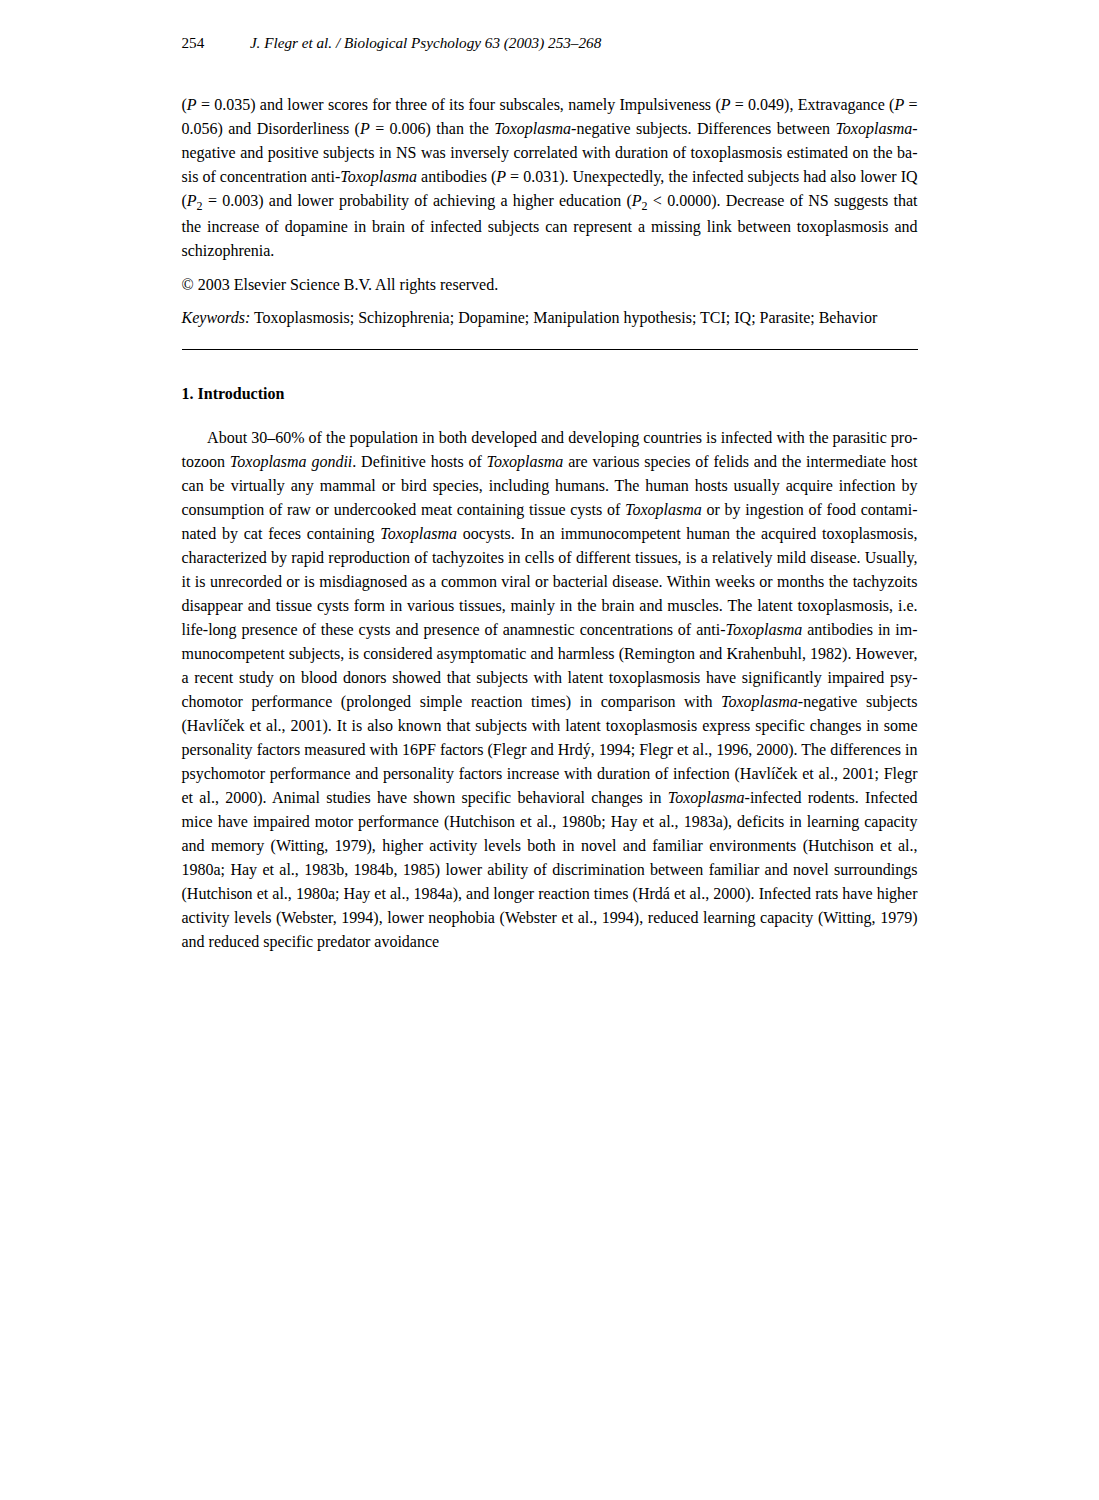254 J. Flegr et al. / Biological Psychology 63 (2003) 253–268
(P = 0.035) and lower scores for three of its four subscales, namely Impulsiveness (P = 0.049), Extravagance (P = 0.056) and Disorderliness (P = 0.006) than the Toxoplasma-negative subjects. Differences between Toxoplasma-negative and positive subjects in NS was inversely correlated with duration of toxoplasmosis estimated on the basis of concentration anti-Toxoplasma antibodies (P = 0.031). Unexpectedly, the infected subjects had also lower IQ (P2 = 0.003) and lower probability of achieving a higher education (P2 < 0.0000). Decrease of NS suggests that the increase of dopamine in brain of infected subjects can represent a missing link between toxoplasmosis and schizophrenia.
© 2003 Elsevier Science B.V. All rights reserved.
Keywords: Toxoplasmosis; Schizophrenia; Dopamine; Manipulation hypothesis; TCI; IQ; Parasite; Behavior
1. Introduction
About 30–60% of the population in both developed and developing countries is infected with the parasitic protozoon Toxoplasma gondii. Definitive hosts of Toxoplasma are various species of felids and the intermediate host can be virtually any mammal or bird species, including humans. The human hosts usually acquire infection by consumption of raw or undercooked meat containing tissue cysts of Toxoplasma or by ingestion of food contaminated by cat feces containing Toxoplasma oocysts. In an immunocompetent human the acquired toxoplasmosis, characterized by rapid reproduction of tachyzoites in cells of different tissues, is a relatively mild disease. Usually, it is unrecorded or is misdiagnosed as a common viral or bacterial disease. Within weeks or months the tachyzoits disappear and tissue cysts form in various tissues, mainly in the brain and muscles. The latent toxoplasmosis, i.e. life-long presence of these cysts and presence of anamnestic concentrations of anti-Toxoplasma antibodies in immunocompetent subjects, is considered asymptomatic and harmless (Remington and Krahenbuhl, 1982). However, a recent study on blood donors showed that subjects with latent toxoplasmosis have significantly impaired psychomotor performance (prolonged simple reaction times) in comparison with Toxoplasma-negative subjects (Havlíček et al., 2001). It is also known that subjects with latent toxoplasmosis express specific changes in some personality factors measured with 16PF factors (Flegr and Hrdý, 1994; Flegr et al., 1996, 2000). The differences in psychomotor performance and personality factors increase with duration of infection (Havlíček et al., 2001; Flegr et al., 2000). Animal studies have shown specific behavioral changes in Toxoplasma-infected rodents. Infected mice have impaired motor performance (Hutchison et al., 1980b; Hay et al., 1983a), deficits in learning capacity and memory (Witting, 1979), higher activity levels both in novel and familiar environments (Hutchison et al., 1980a; Hay et al., 1983b, 1984b, 1985) lower ability of discrimination between familiar and novel surroundings (Hutchison et al., 1980a; Hay et al., 1984a), and longer reaction times (Hrdá et al., 2000). Infected rats have higher activity levels (Webster, 1994), lower neophobia (Webster et al., 1994), reduced learning capacity (Witting, 1979) and reduced specific predator avoidance